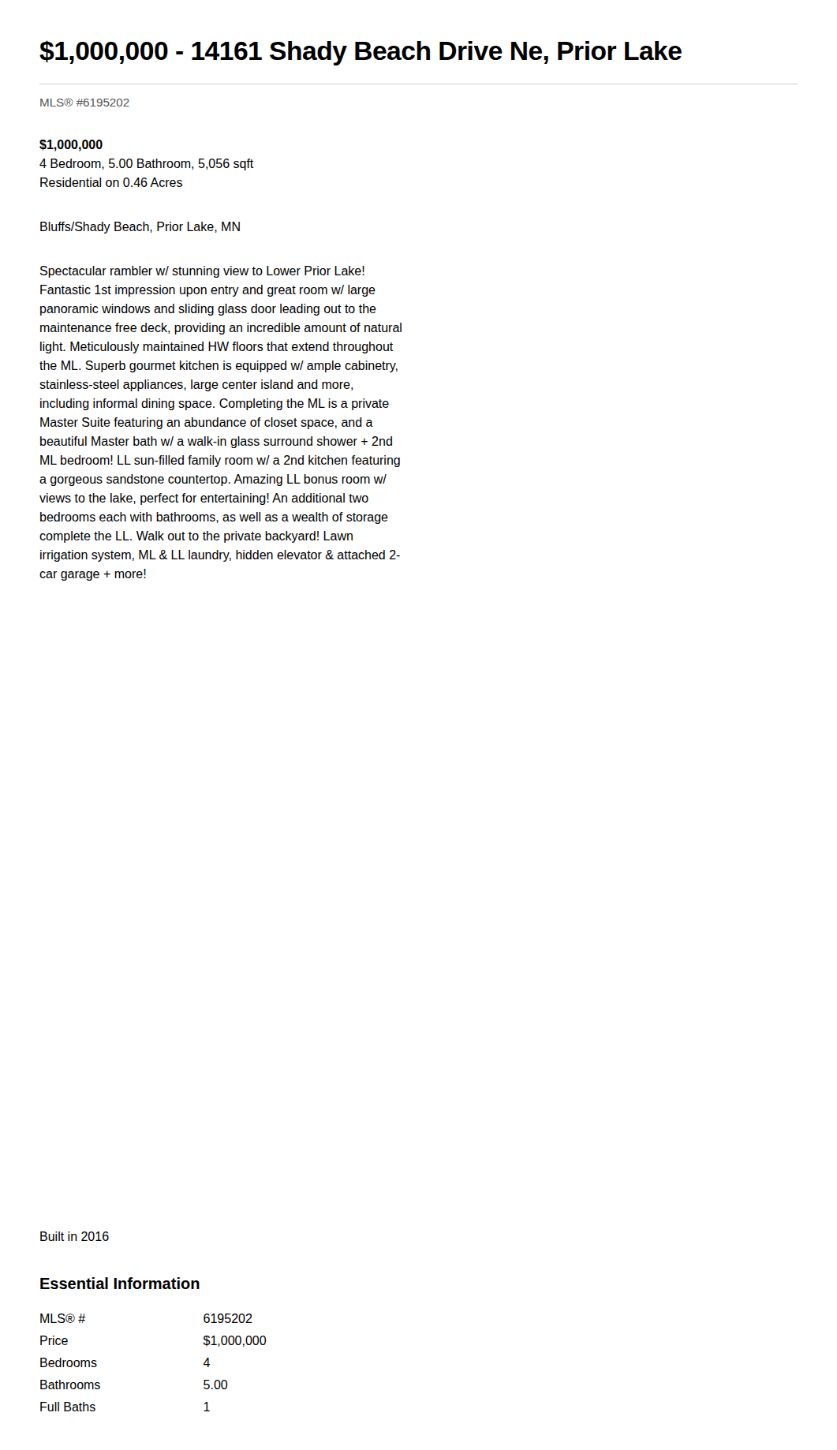$1,000,000 - 14161 Shady Beach Drive Ne, Prior Lake
MLS® #6195202
$1,000,000
4 Bedroom, 5.00 Bathroom, 5,056 sqft
Residential on 0.46 Acres
Bluffs/Shady Beach, Prior Lake, MN
Spectacular rambler w/ stunning view to Lower Prior Lake! Fantastic 1st impression upon entry and great room w/ large panoramic windows and sliding glass door leading out to the maintenance free deck, providing an incredible amount of natural light. Meticulously maintained HW floors that extend throughout the ML. Superb gourmet kitchen is equipped w/ ample cabinetry, stainless-steel appliances, large center island and more, including informal dining space. Completing the ML is a private Master Suite featuring an abundance of closet space, and a beautiful Master bath w/ a walk-in glass surround shower + 2nd ML bedroom! LL sun-filled family room w/ a 2nd kitchen featuring a gorgeous sandstone countertop. Amazing LL bonus room w/ views to the lake, perfect for entertaining! An additional two bedrooms each with bathrooms, as well as a wealth of storage complete the LL. Walk out to the private backyard! Lawn irrigation system, ML & LL laundry, hidden elevator & attached 2-car garage + more!
Built in 2016
Essential Information
| MLS® # | 6195202 |
| Price | $1,000,000 |
| Bedrooms | 4 |
| Bathrooms | 5.00 |
| Full Baths | 1 |